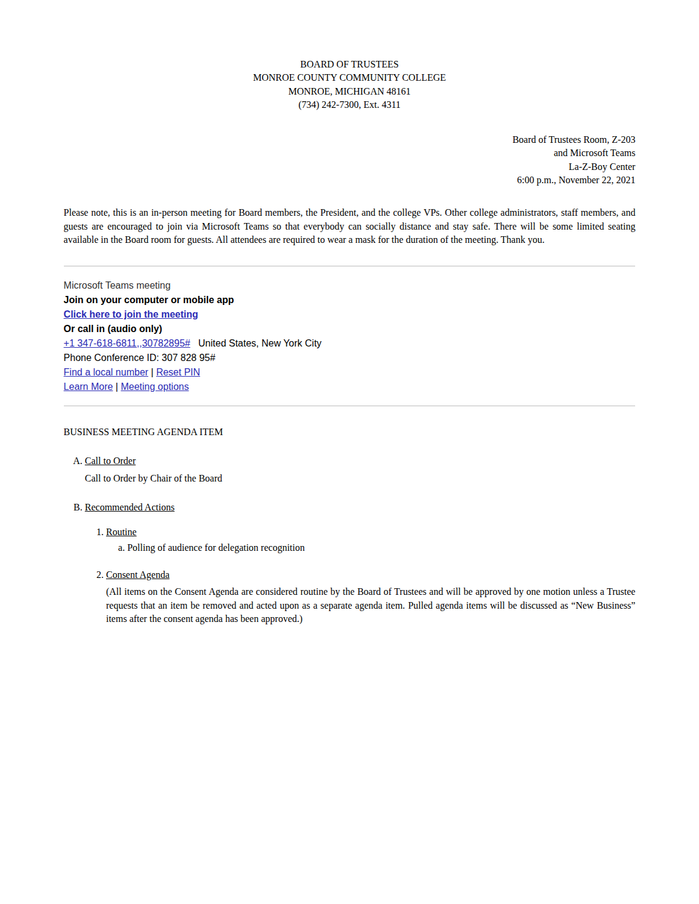BOARD OF TRUSTEES
MONROE COUNTY COMMUNITY COLLEGE
MONROE, MICHIGAN 48161
(734) 242-7300, Ext. 4311
Board of Trustees Room, Z-203
and Microsoft Teams
La-Z-Boy Center
6:00 p.m., November 22, 2021
Please note, this is an in-person meeting for Board members, the President, and the college VPs. Other college administrators, staff members, and guests are encouraged to join via Microsoft Teams so that everybody can socially distance and stay safe. There will be some limited seating available in the Board room for guests. All attendees are required to wear a mask for the duration of the meeting. Thank you.
Microsoft Teams meeting
Join on your computer or mobile app
Click here to join the meeting
Or call in (audio only)
+1 347-618-6811,,30782895# United States, New York City
Phone Conference ID: 307 828 95#
Find a local number | Reset PIN
Learn More | Meeting options
BUSINESS MEETING AGENDA ITEM
Call to Order
Call to Order by Chair of the Board
Recommended Actions
Routine
Polling of audience for delegation recognition
Consent Agenda
(All items on the Consent Agenda are considered routine by the Board of Trustees and will be approved by one motion unless a Trustee requests that an item be removed and acted upon as a separate agenda item. Pulled agenda items will be discussed as “New Business” items after the consent agenda has been approved.)